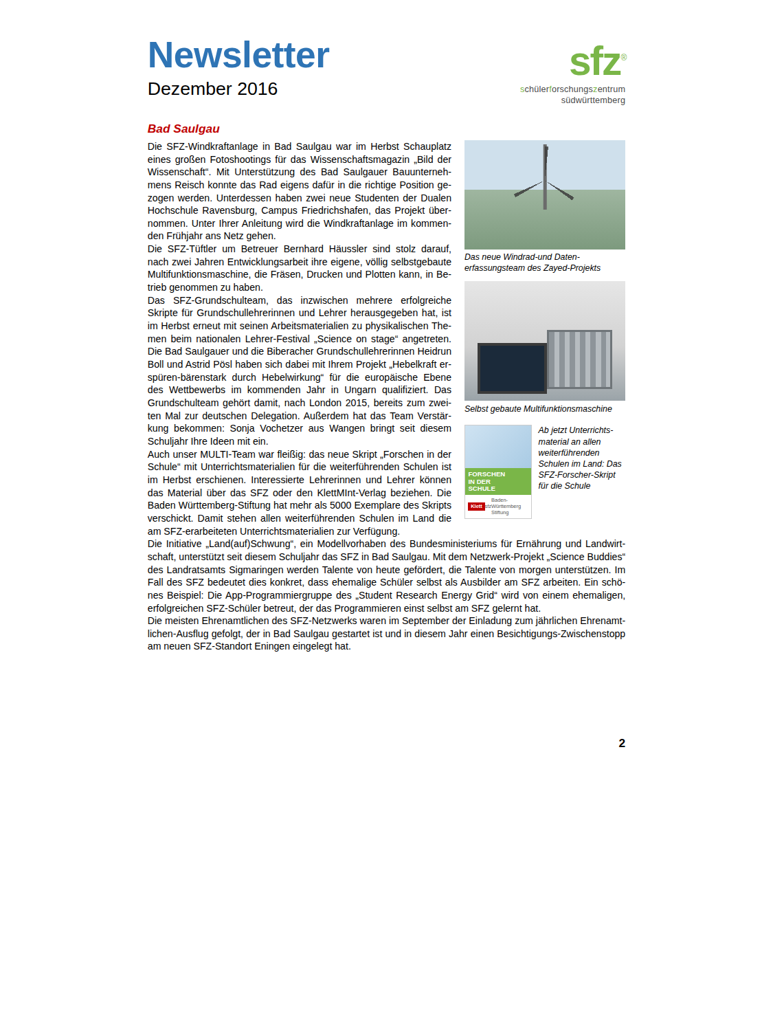Newsletter
Dezember 2016
sfz®
schülerforschungszentrum
südwürttemberg
Bad Saulgau
Das neue Windrad-und Daten-erfassungsteam des Zayed-Projekts
Selbst gebaute Multifunktionsmaschine
Forschen
in der
Schule
Klett sfz Baden-Württemberg Stiftung
Ab jetzt Unterrichts-material an allen weiterführenden Schulen im Land: Das SFZ-Forscher-Skript für die Schule
Die SFZ-Windkraftanlage in Bad Saulgau war im Herbst Schauplatz eines großen Fotoshootings für das Wissenschaftsmagazin „Bild der Wissenschaft“. Mit Unterstützung des Bad Saulgauer Bauunternehmens Reisch konnte das Rad eigens dafür in die richtige Position gezogen werden. Unterdessen haben zwei neue Studenten der Dualen Hochschule Ravensburg, Campus Friedrichshafen, das Projekt übernommen. Unter Ihrer Anleitung wird die Windkraftanlage im kommenden Frühjahr ans Netz gehen.
Die SFZ-Tüftler um Betreuer Bernhard Häussler sind stolz darauf, nach zwei Jahren Entwicklungsarbeit ihre eigene, völlig selbstgebaute Multifunktionsmaschine, die Fräsen, Drucken und Plotten kann, in Betrieb genommen zu haben.
Das SFZ-Grundschulteam, das inzwischen mehrere erfolgreiche Skripte für Grundschullehrerinnen und Lehrer herausgegeben hat, ist im Herbst erneut mit seinen Arbeitsmaterialien zu physikalischen Themen beim nationalen Lehrer-Festival „Science on stage“ angetreten. Die Bad Saulgauer und die Biberacher Grundschullehrerinnen Heidrun Boll und Astrid Pösl haben sich dabei mit Ihrem Projekt „Hebelkraft erspüren-bärenstark durch Hebelwirkung“ für die europäische Ebene des Wettbewerbs im kommenden Jahr in Ungarn qualifiziert. Das Grundschulteam gehört damit, nach London 2015, bereits zum zweiten Mal zur deutschen Delegation. Außerdem hat das Team Verstärkung bekommen: Sonja Vochetzer aus Wangen bringt seit diesem Schuljahr Ihre Ideen mit ein.
Auch unser MULTI-Team war fleißig: das neue Skript „Forschen in der Schule“ mit Unterrichtsmaterialien für die weiterführenden Schulen ist im Herbst erschienen. Interessierte Lehrerinnen und Lehrer können das Material über das SFZ oder den KlettMInt-Verlag beziehen. Die Baden Württemberg-Stiftung hat mehr als 5000 Exemplare des Skripts verschickt. Damit stehen allen weiterführenden Schulen im Land die am SFZ-erarbeiteten Unterrichtsmaterialien zur Verfügung.
Die Initiative „Land(auf)Schwung“, ein Modellvorhaben des Bundesministeriums für Ernährung und Landwirtschaft, unterstützt seit diesem Schuljahr das SFZ in Bad Saulgau. Mit dem Netzwerk-Projekt „Science Buddies“ des Landratsamts Sigmaringen werden Talente von heute gefördert, die Talente von morgen unterstützen. Im Fall des SFZ bedeutet dies konkret, dass ehemalige Schüler selbst als Ausbilder am SFZ arbeiten. Ein schönes Beispiel: Die App-Programmiergruppe des „Student Research Energy Grid“ wird von einem ehemaligen, erfolgreichen SFZ-Schüler betreut, der das Programmieren einst selbst am SFZ gelernt hat.
Die meisten Ehrenamtlichen des SFZ-Netzwerks waren im September der Einladung zum jährlichen Ehrenamtlichen-Ausflug gefolgt, der in Bad Saulgau gestartet ist und in diesem Jahr einen Besichtigungs-Zwischenstopp am neuen SFZ-Standort Eningen eingelegt hat.
2